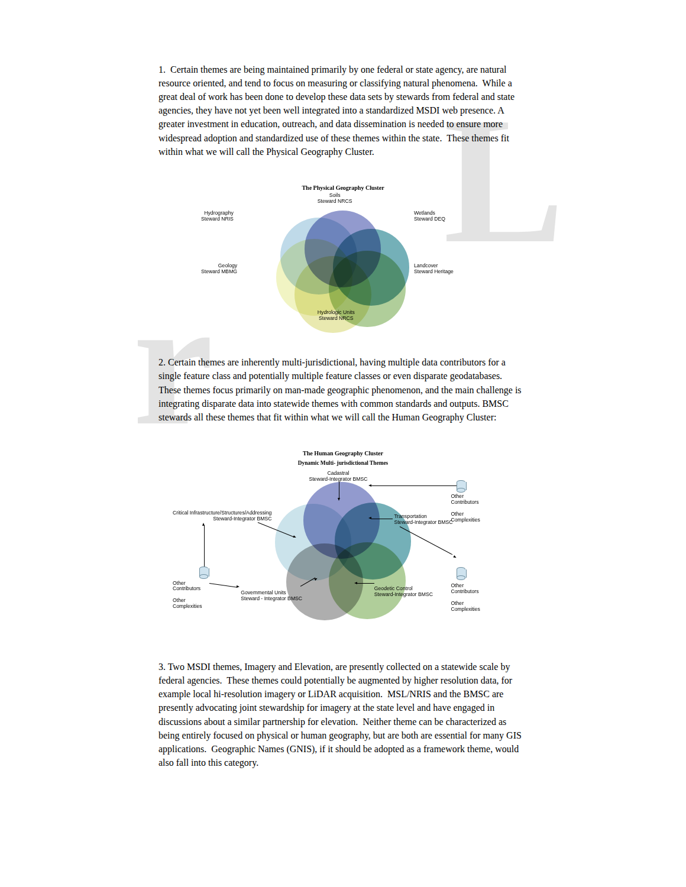L
r
1. Certain themes are being maintained primarily by one federal or state agency, are natural resource oriented, and tend to focus on measuring or classifying natural phenomena. While a great deal of work has been done to develop these data sets by stewards from federal and state agencies, they have not yet been well integrated into a standardized MSDI web presence. A greater investment in education, outreach, and data dissemination is needed to ensure more widespread adoption and standardized use of these themes within the state. These themes fit within what we will call the Physical Geography Cluster.
The Physical Geography Cluster
Soils
Steward NRCS
Wetlands
Steward DEQ
Landcover
Steward Heritage
Hydrologic Units
Steward NRCS
Geology
Steward MBMG
Hydrography
Steward NRIS
2. Certain themes are inherently multi-jurisdictional, having multiple data contributors for a single feature class and potentially multiple feature classes or even disparate geodatabases. These themes focus primarily on man-made geographic phenomenon, and the main challenge is integrating disparate data into statewide themes with common standards and outputs. BMSC stewards all these themes that fit within what we will call the Human Geography Cluster:
The Human Geography Cluster
Dynamic Multi- jurisdictional Themes
Cadastral
Steward-Integrator BMSC
Other
Contributors
Other
Complexities
Transportation
Steward-Integrator BMSC
Other
Contributors
Other
Complexities
Geodetic Control
Steward-Integrator BMSC
Governmental Units
Steward - Integrator BMSC
Critical Infrastructure/Structures/Addressing
Steward-Integrator BMSC
Other
Contributors
Other
Complexities
3. Two MSDI themes, Imagery and Elevation, are presently collected on a statewide scale by federal agencies. These themes could potentially be augmented by higher resolution data, for example local hi-resolution imagery or LiDAR acquisition. MSL/NRIS and the BMSC are presently advocating joint stewardship for imagery at the state level and have engaged in discussions about a similar partnership for elevation. Neither theme can be characterized as being entirely focused on physical or human geography, but are both are essential for many GIS applications. Geographic Names (GNIS), if it should be adopted as a framework theme, would also fall into this category.